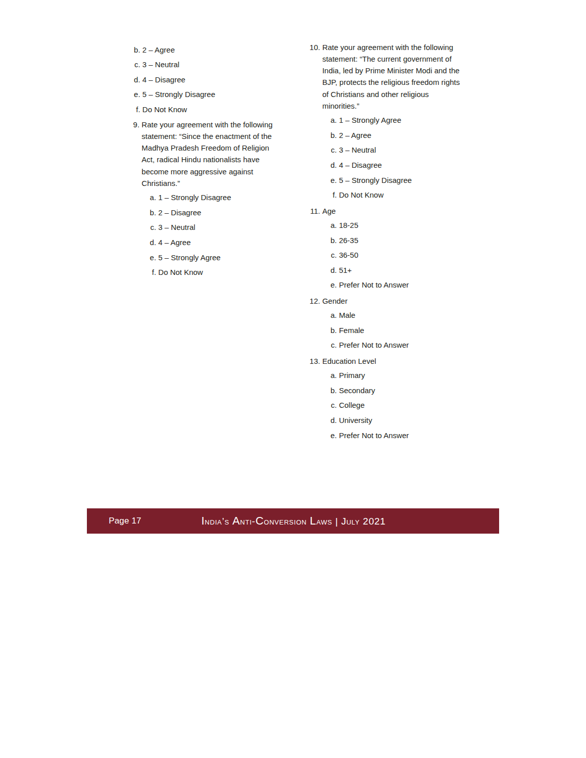2 – Agree
3 – Neutral
4 – Disagree
5 – Strongly Disagree
Do Not Know
Rate your agreement with the following statement: “Since the enactment of the Madhya Pradesh Freedom of Religion Act, radical Hindu nationalists have become more aggressive against Christians.”
1 – Strongly Disagree
2 – Disagree
3 – Neutral
4 – Agree
5 – Strongly Agree
Do Not Know
Rate your agreement with the following statement: “The current government of India, led by Prime Minister Modi and the BJP, protects the religious freedom rights of Christians and other religious minorities.”
1 – Strongly Agree
2 – Agree
3 – Neutral
4 – Disagree
5 – Strongly Disagree
Do Not Know
Age
18-25
26-35
36-50
51+
Prefer Not to Answer
Gender
Male
Female
Prefer Not to Answer
Education Level
Primary
Secondary
College
University
Prefer Not to Answer
Page 17
India’s Anti-Conversion Laws | July 2021